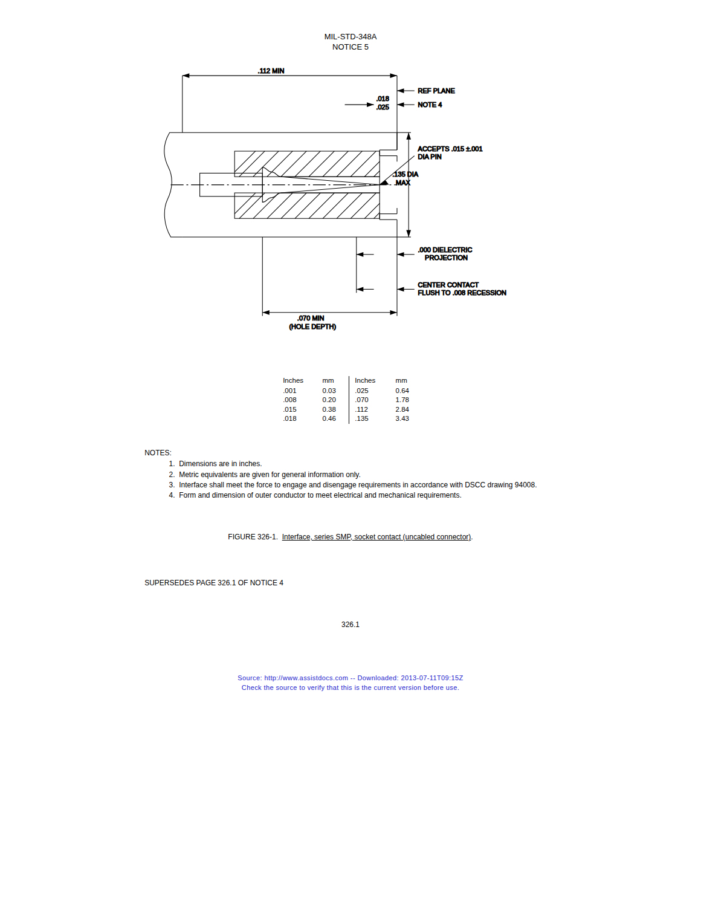MIL-STD-348A
NOTICE 5
.112 MIN REF PLANE .018 .025 NOTE 4 ACCEPTS .015 ±.001 DIA PIN .135 DIA MAX .000 DIELECTRIC PROJECTION CENTER CONTACT FLUSH TO .008 RECESSION .070 MIN (HOLE DEPTH)
| Inches | mm | Inches | mm |
| --- | --- | --- | --- |
| .001 | 0.03 | .025 | 0.64 |
| .008 | 0.20 | .070 | 1.78 |
| .015 | 0.38 | .112 | 2.84 |
| .018 | 0.46 | .135 | 3.43 |
NOTES:
1. Dimensions are in inches.
2. Metric equivalents are given for general information only.
3. Interface shall meet the force to engage and disengage requirements in accordance with DSCC drawing 94008.
4. Form and dimension of outer conductor to meet electrical and mechanical requirements.
FIGURE 326-1. Interface, series SMP, socket contact (uncabled connector).
SUPERSEDES PAGE 326.1 OF NOTICE 4
326.1
Source: http://www.assistdocs.com -- Downloaded: 2013-07-11T09:15Z
Check the source to verify that this is the current version before use.